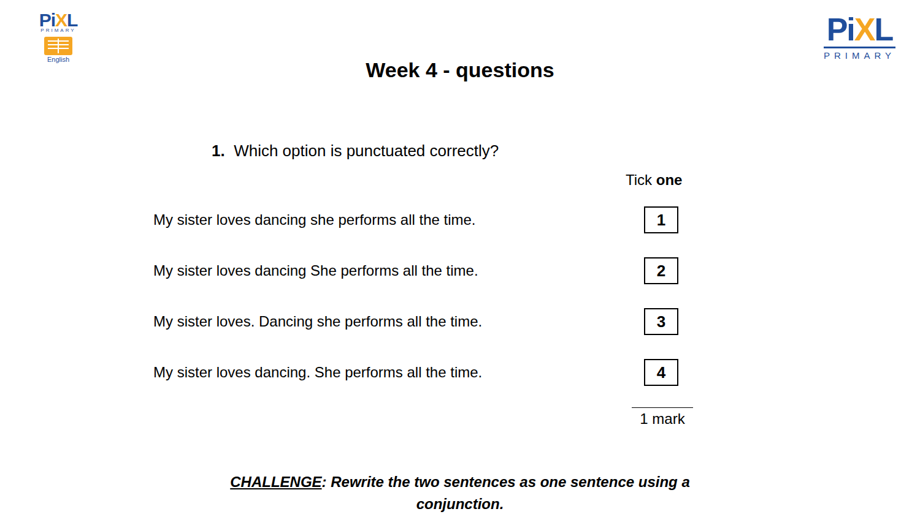PiXL
PRIMARY
English
PiXL
PRIMARY
Week 4 - questions
1. Which option is punctuated correctly?
Tick one
My sister loves dancing she performs all the time. 1
My sister loves dancing She performs all the time. 2
My sister loves. Dancing she performs all the time. 3
My sister loves dancing. She performs all the time. 4
1 mark
CHALLENGE: Rewrite the two sentences as one sentence using a
conjunction.